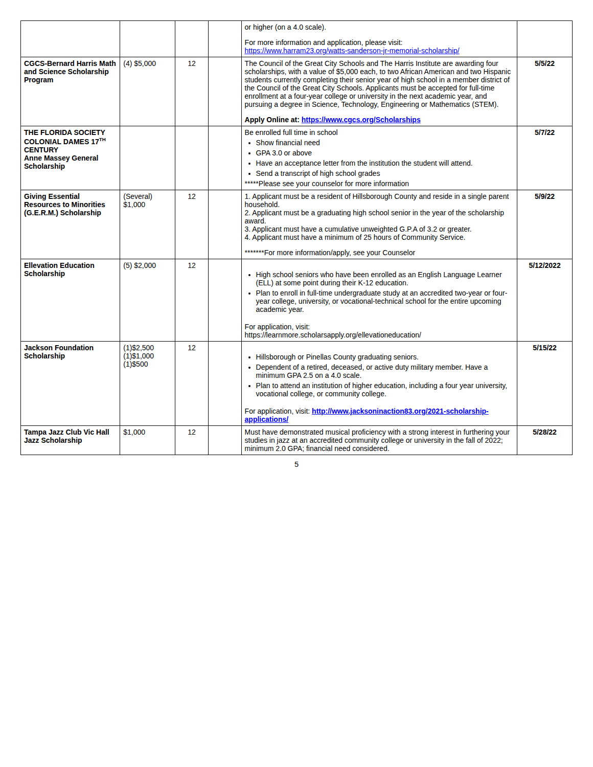| | | | | or higher (on a 4.0 scale). For more information and application, please visit: https://www.harram23.org/watts-sanderson-jr-memorial-scholarship/ | |
| CGCS-Bernard Harris Math and Science Scholarship Program | (4) $5,000 | 12 | | The Council of the Great City Schools and The Harris Institute are awarding four scholarships, with a value of $5,000 each, to two African American and two Hispanic students currently completing their senior year of high school in a member district of the Council of the Great City Schools. Applicants must be accepted for full-time enrollment at a four-year college or university in the next academic year, and pursuing a degree in Science, Technology, Engineering or Mathematics (STEM). Apply Online at: https://www.cgcs.org/Scholarships | 5/5/22 |
| THE FLORIDA SOCIETY COLONIAL DAMES 17 TH CENTURY Anne Massey General Scholarship | | | | Be enrolled full time in school Show financial need GPA 3.0 or above Have an acceptance letter from the institution the student will attend. Send a transcript of high school grades *****Please see your counselor for more information | 5/7/22 |
| Giving Essential Resources to Minorities (G.E.R.M.) Scholarship | (Several) $1,000 | 12 | | 1. Applicant must be a resident of Hillsborough County and reside in a single parent household. 2. Applicant must be a graduating high school senior in the year of the scholarship award. 3. Applicant must have a cumulative unweighted G.P.A of 3.2 or greater. 4. Applicant must have a minimum of 25 hours of Community Service. *******For more information/apply, see your Counselor | 5/9/22 |
| Ellevation Education Scholarship | (5) $2,000 | 12 | | High school seniors who have been enrolled as an English Language Learner (ELL) at some point during their K-12 education. Plan to enroll in full-time undergraduate study at an accredited two-year or four-year college, university, or vocational-technical school for the entire upcoming academic year. For application, visit: https://learnmore.scholarsapply.org/ellevationeducation/ | 5/12/2022 |
| Jackson Foundation Scholarship | (1)$2,500 (1)$1,000 (1)$500 | 12 | | Hillsborough or Pinellas County graduating seniors. Dependent of a retired, deceased, or active duty military member. Have a minimum GPA 2.5 on a 4.0 scale. Plan to attend an institution of higher education, including a four year university, vocational college, or community college. For application, visit: http://www.jacksoninaction83.org/2021-scholarship-applications/ | 5/15/22 |
| Tampa Jazz Club Vic Hall Jazz Scholarship | $1,000 | 12 | | Must have demonstrated musical proficiency with a strong interest in furthering your studies in jazz at an accredited community college or university in the fall of 2022; minimum 2.0 GPA; financial need considered. | 5/28/22 |
5